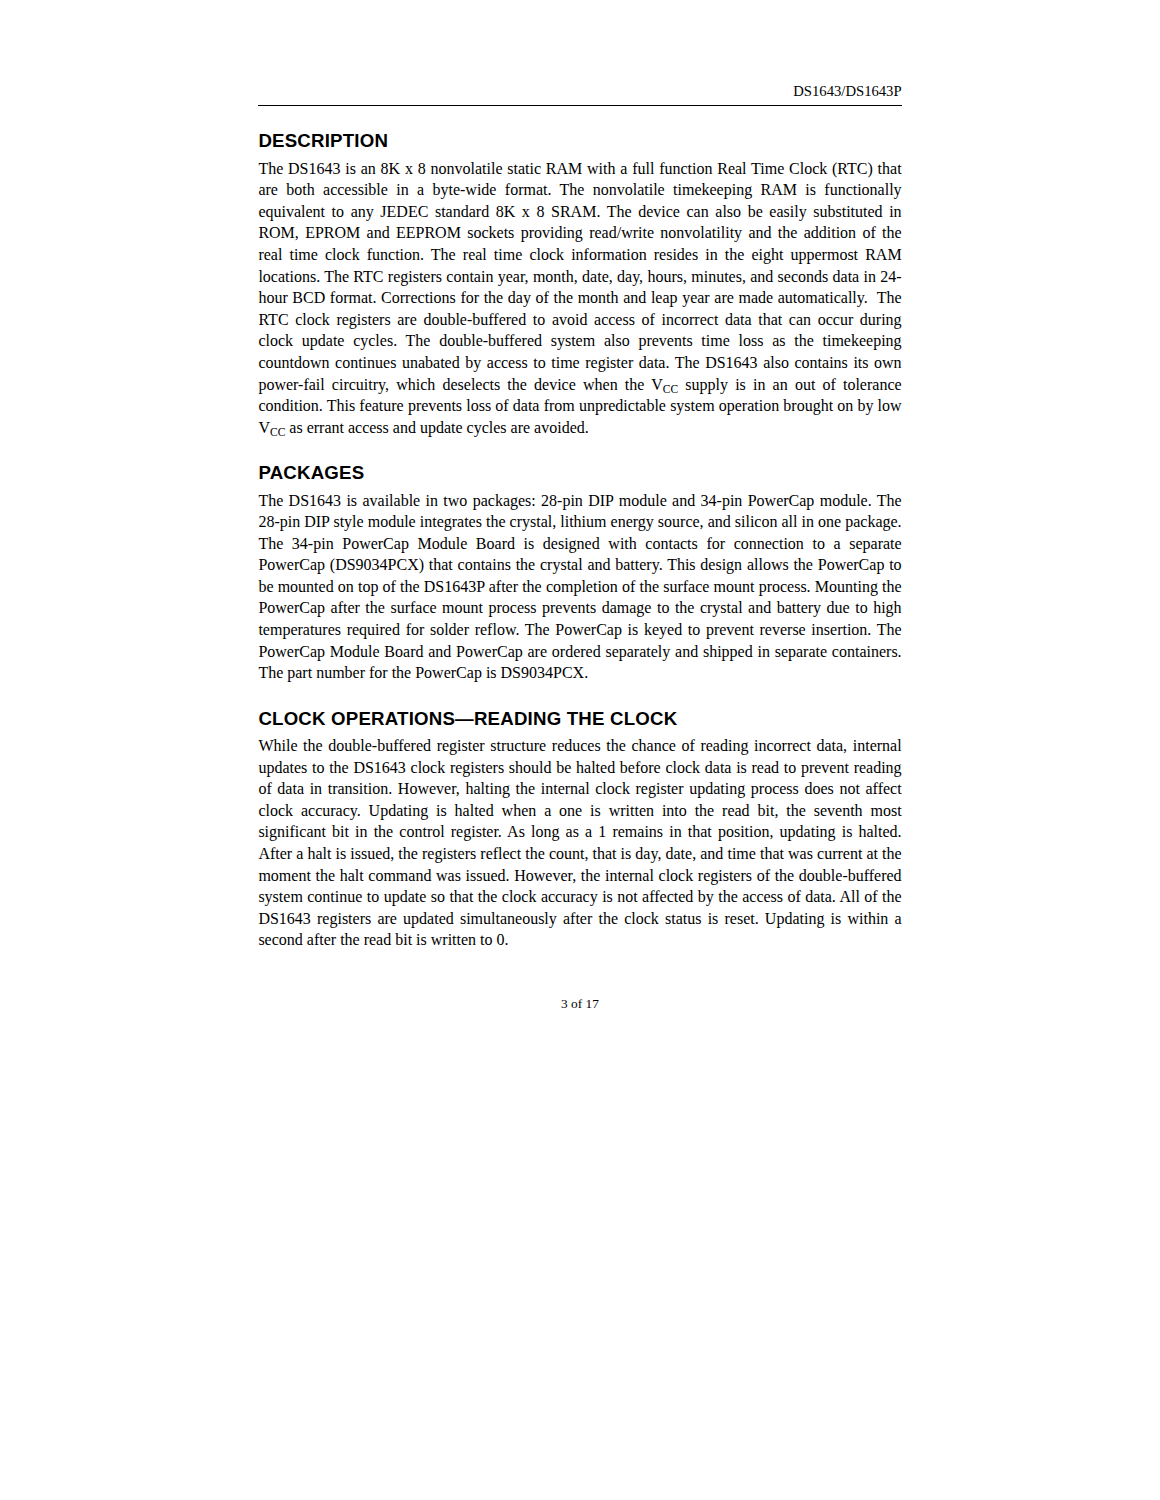DS1643/DS1643P
DESCRIPTION
The DS1643 is an 8K x 8 nonvolatile static RAM with a full function Real Time Clock (RTC) that are both accessible in a byte-wide format. The nonvolatile timekeeping RAM is functionally equivalent to any JEDEC standard 8K x 8 SRAM. The device can also be easily substituted in ROM, EPROM and EEPROM sockets providing read/write nonvolatility and the addition of the real time clock function. The real time clock information resides in the eight uppermost RAM locations. The RTC registers contain year, month, date, day, hours, minutes, and seconds data in 24-hour BCD format. Corrections for the day of the month and leap year are made automatically. The RTC clock registers are double-buffered to avoid access of incorrect data that can occur during clock update cycles. The double-buffered system also prevents time loss as the timekeeping countdown continues unabated by access to time register data. The DS1643 also contains its own power-fail circuitry, which deselects the device when the VCC supply is in an out of tolerance condition. This feature prevents loss of data from unpredictable system operation brought on by low VCC as errant access and update cycles are avoided.
PACKAGES
The DS1643 is available in two packages: 28-pin DIP module and 34-pin PowerCap module. The 28-pin DIP style module integrates the crystal, lithium energy source, and silicon all in one package. The 34-pin PowerCap Module Board is designed with contacts for connection to a separate PowerCap (DS9034PCX) that contains the crystal and battery. This design allows the PowerCap to be mounted on top of the DS1643P after the completion of the surface mount process. Mounting the PowerCap after the surface mount process prevents damage to the crystal and battery due to high temperatures required for solder reflow. The PowerCap is keyed to prevent reverse insertion. The PowerCap Module Board and PowerCap are ordered separately and shipped in separate containers. The part number for the PowerCap is DS9034PCX.
CLOCK OPERATIONS—READING THE CLOCK
While the double-buffered register structure reduces the chance of reading incorrect data, internal updates to the DS1643 clock registers should be halted before clock data is read to prevent reading of data in transition. However, halting the internal clock register updating process does not affect clock accuracy. Updating is halted when a one is written into the read bit, the seventh most significant bit in the control register. As long as a 1 remains in that position, updating is halted. After a halt is issued, the registers reflect the count, that is day, date, and time that was current at the moment the halt command was issued. However, the internal clock registers of the double-buffered system continue to update so that the clock accuracy is not affected by the access of data. All of the DS1643 registers are updated simultaneously after the clock status is reset. Updating is within a second after the read bit is written to 0.
3 of 17